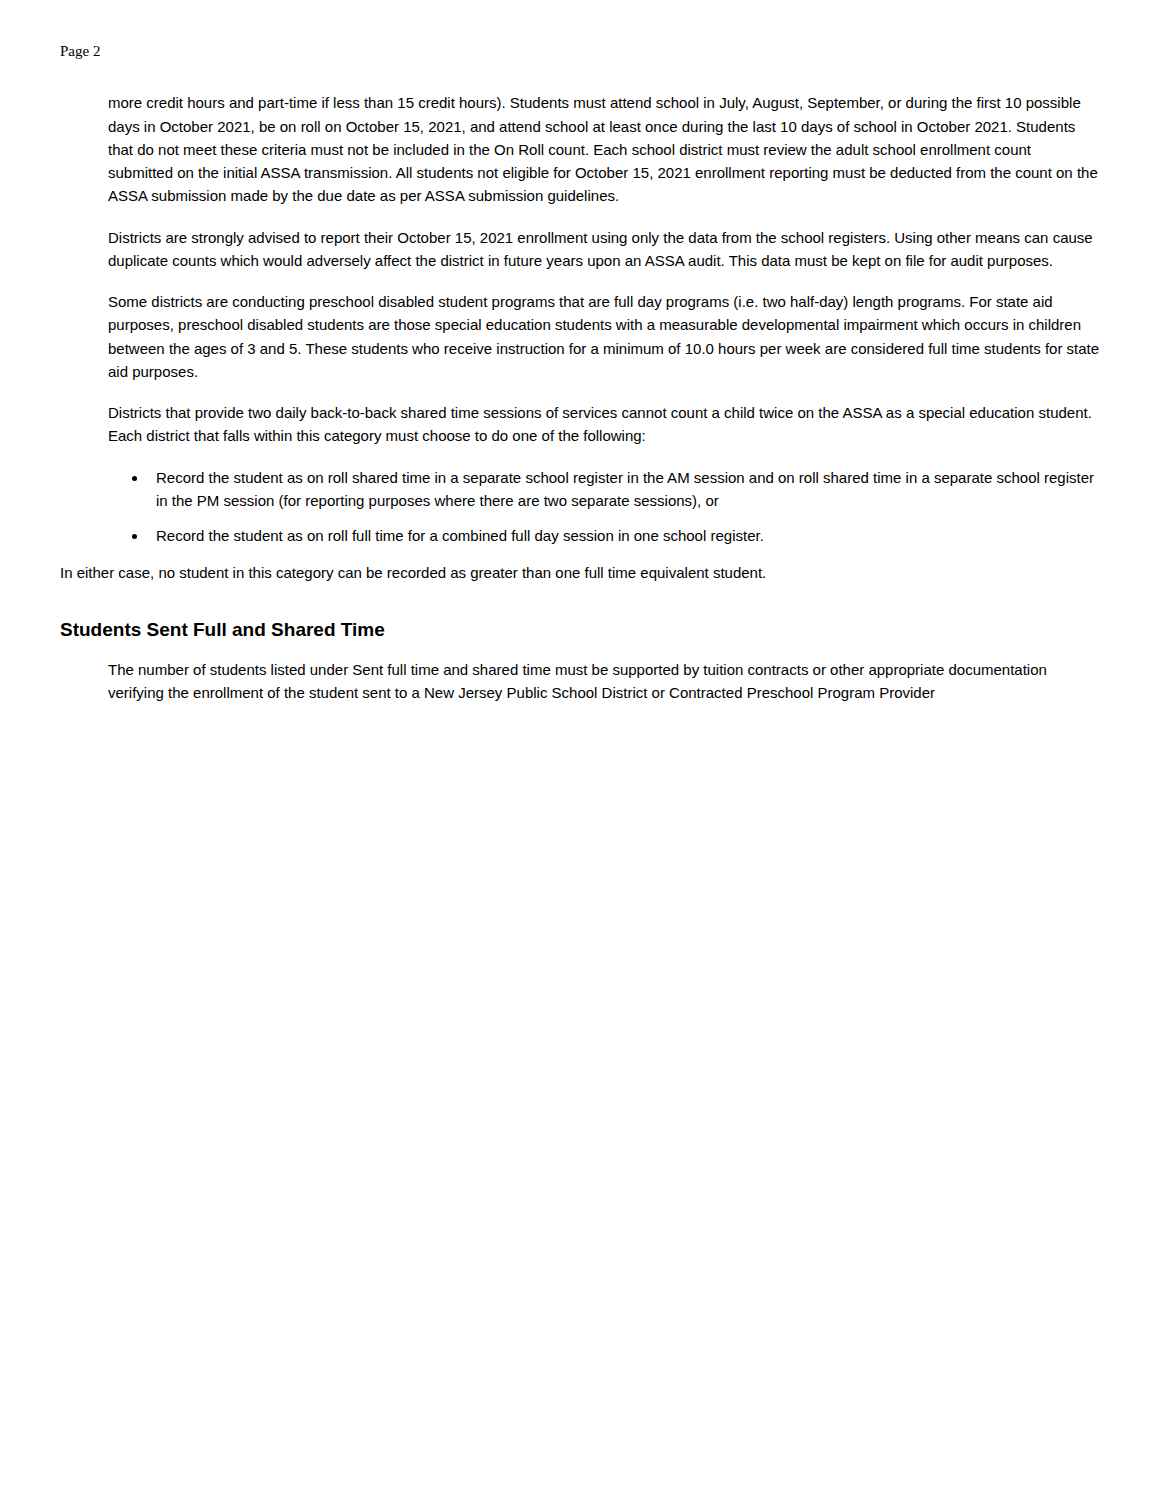Page 2
more credit hours and part-time if less than 15 credit hours). Students must attend school in July, August, September, or during the first 10 possible days in October 2021, be on roll on October 15, 2021, and attend school at least once during the last 10 days of school in October 2021. Students that do not meet these criteria must not be included in the On Roll count. Each school district must review the adult school enrollment count submitted on the initial ASSA transmission. All students not eligible for October 15, 2021 enrollment reporting must be deducted from the count on the ASSA submission made by the due date as per ASSA submission guidelines.
Districts are strongly advised to report their October 15, 2021 enrollment using only the data from the school registers. Using other means can cause duplicate counts which would adversely affect the district in future years upon an ASSA audit. This data must be kept on file for audit purposes.
Some districts are conducting preschool disabled student programs that are full day programs (i.e. two half-day) length programs. For state aid purposes, preschool disabled students are those special education students with a measurable developmental impairment which occurs in children between the ages of 3 and 5. These students who receive instruction for a minimum of 10.0 hours per week are considered full time students for state aid purposes.
Districts that provide two daily back-to-back shared time sessions of services cannot count a child twice on the ASSA as a special education student. Each district that falls within this category must choose to do one of the following:
Record the student as on roll shared time in a separate school register in the AM session and on roll shared time in a separate school register in the PM session (for reporting purposes where there are two separate sessions), or
Record the student as on roll full time for a combined full day session in one school register.
In either case, no student in this category can be recorded as greater than one full time equivalent student.
Students Sent Full and Shared Time
The number of students listed under Sent full time and shared time must be supported by tuition contracts or other appropriate documentation verifying the enrollment of the student sent to a New Jersey Public School District or Contracted Preschool Program Provider